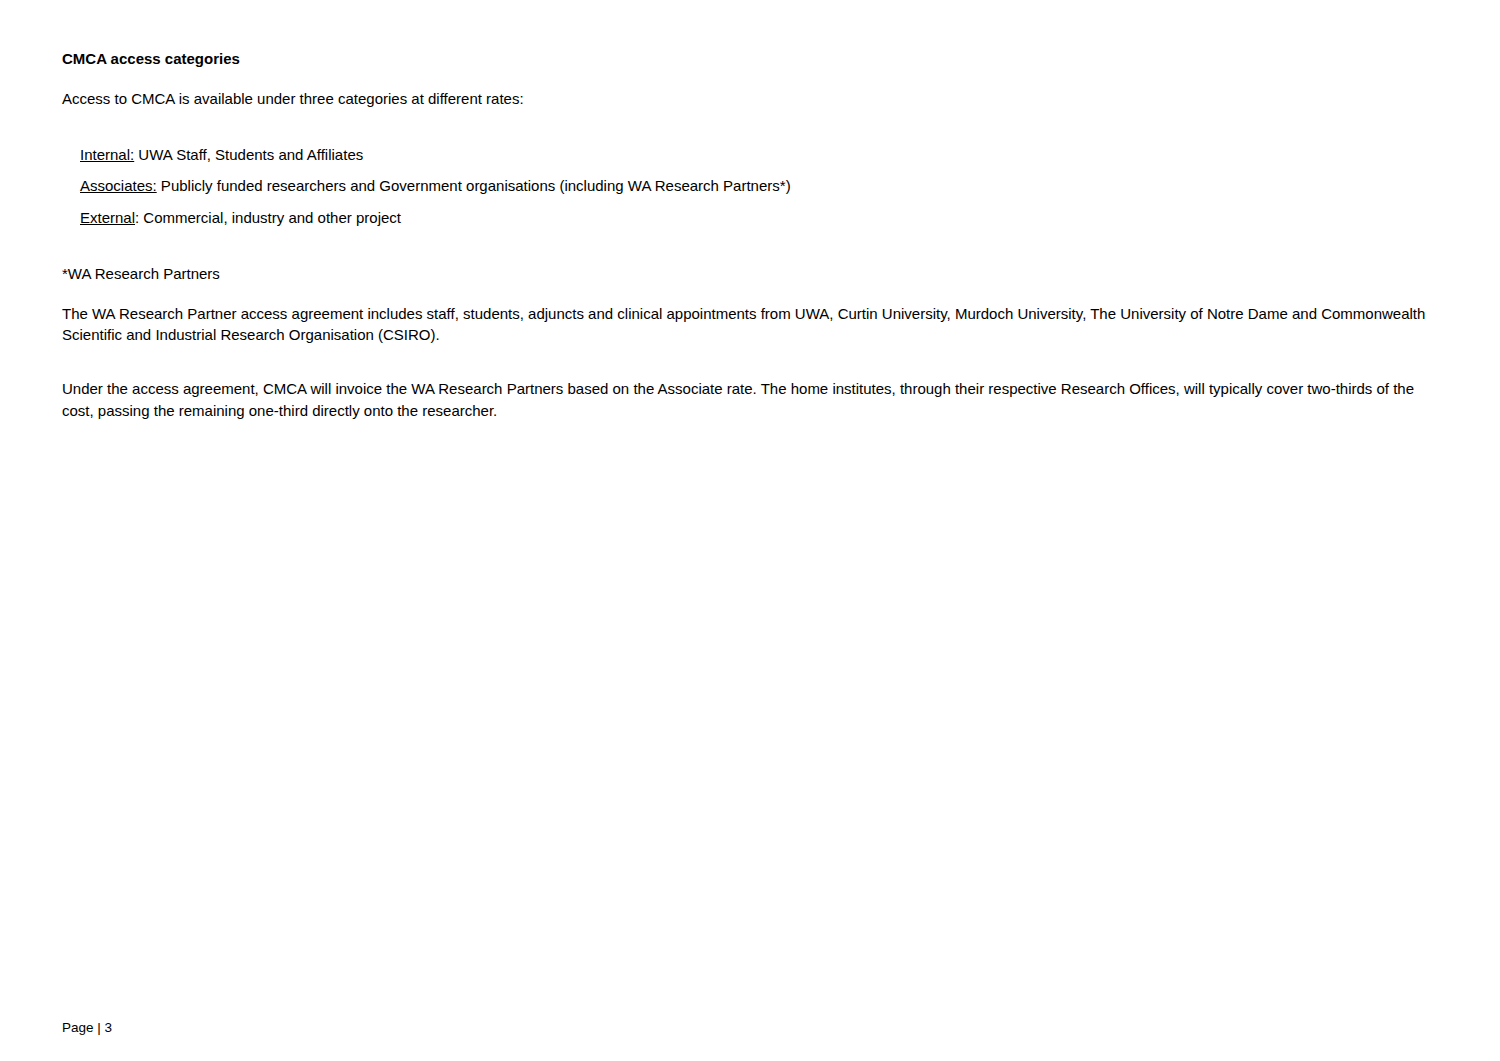CMCA access categories
Access to CMCA is available under three categories at different rates:
Internal: UWA Staff, Students and Affiliates
Associates: Publicly funded researchers and Government organisations (including WA Research Partners*)
External: Commercial, industry and other project
*WA Research Partners
The WA Research Partner access agreement includes staff, students, adjuncts and clinical appointments from UWA, Curtin University, Murdoch University, The University of Notre Dame and Commonwealth Scientific and Industrial Research Organisation (CSIRO).
Under the access agreement, CMCA will invoice the WA Research Partners based on the Associate rate. The home institutes, through their respective Research Offices, will typically cover two-thirds of the cost, passing the remaining one-third directly onto the researcher.
Page | 3